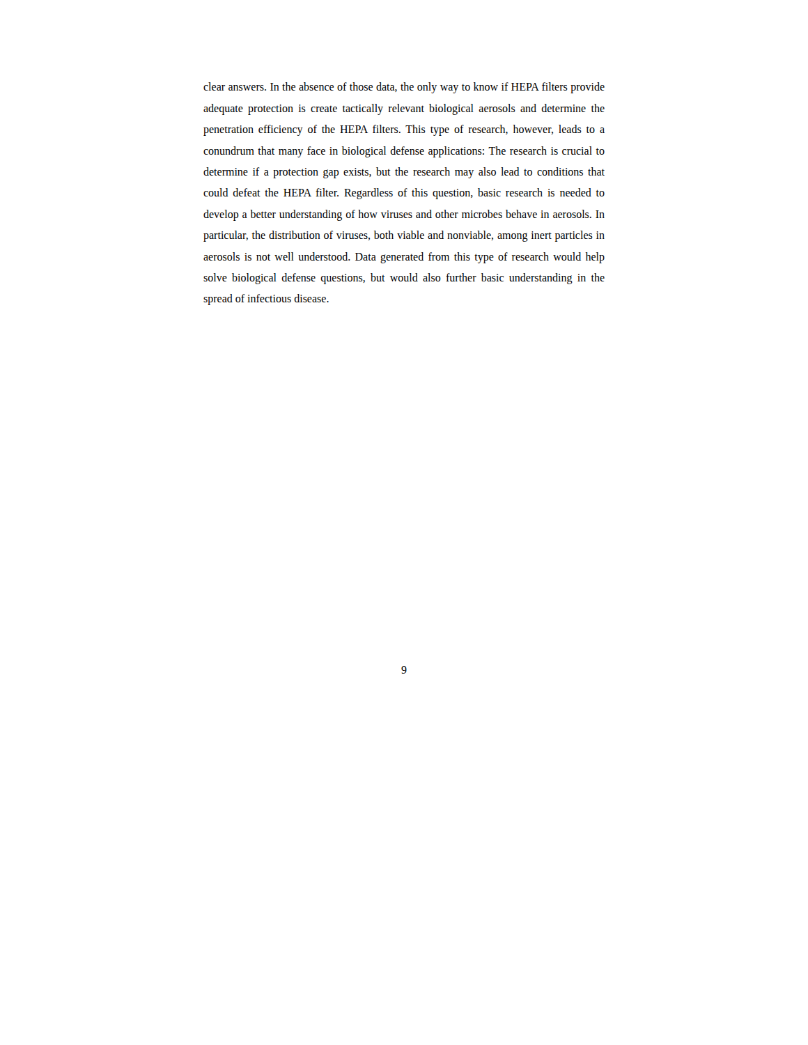clear answers. In the absence of those data, the only way to know if HEPA filters provide adequate protection is create tactically relevant biological aerosols and determine the penetration efficiency of the HEPA filters. This type of research, however, leads to a conundrum that many face in biological defense applications: The research is crucial to determine if a protection gap exists, but the research may also lead to conditions that could defeat the HEPA filter. Regardless of this question, basic research is needed to develop a better understanding of how viruses and other microbes behave in aerosols. In particular, the distribution of viruses, both viable and nonviable, among inert particles in aerosols is not well understood. Data generated from this type of research would help solve biological defense questions, but would also further basic understanding in the spread of infectious disease.
9